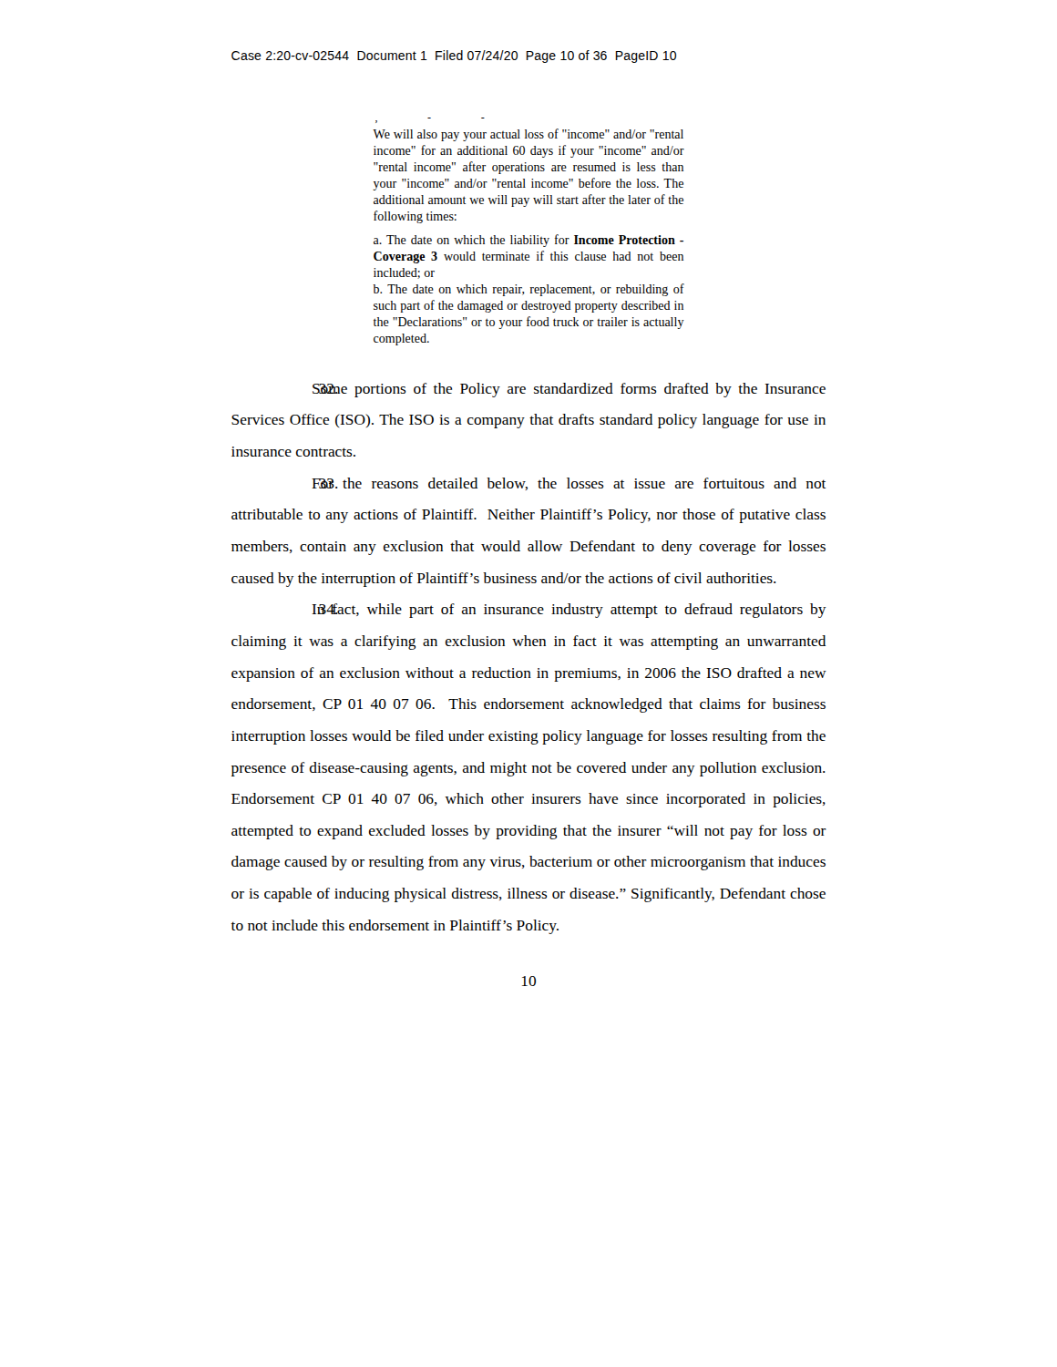Case 2:20-cv-02544 Document 1 Filed 07/24/20 Page 10 of 36 PageID 10
, - -
We will also pay your actual loss of "income" and/or "rental income" for an additional 60 days if your "income" and/or "rental income" after operations are resumed is less than your "income" and/or "rental income" before the loss. The additional amount we will pay will start after the later of the following times:
a. The date on which the liability for Income Protection - Coverage 3 would terminate if this clause had not been included; or
b. The date on which repair, replacement, or rebuilding of such part of the damaged or destroyed property described in the "Declarations" or to your food truck or trailer is actually completed.
32. Some portions of the Policy are standardized forms drafted by the Insurance Services Office (ISO). The ISO is a company that drafts standard policy language for use in insurance contracts.
33. For the reasons detailed below, the losses at issue are fortuitous and not attributable to any actions of Plaintiff. Neither Plaintiff’s Policy, nor those of putative class members, contain any exclusion that would allow Defendant to deny coverage for losses caused by the interruption of Plaintiff’s business and/or the actions of civil authorities.
34. In fact, while part of an insurance industry attempt to defraud regulators by claiming it was a clarifying an exclusion when in fact it was attempting an unwarranted expansion of an exclusion without a reduction in premiums, in 2006 the ISO drafted a new endorsement, CP 01 40 07 06. This endorsement acknowledged that claims for business interruption losses would be filed under existing policy language for losses resulting from the presence of disease-causing agents, and might not be covered under any pollution exclusion. Endorsement CP 01 40 07 06, which other insurers have since incorporated in policies, attempted to expand excluded losses by providing that the insurer “will not pay for loss or damage caused by or resulting from any virus, bacterium or other microorganism that induces or is capable of inducing physical distress, illness or disease.” Significantly, Defendant chose to not include this endorsement in Plaintiff’s Policy.
10